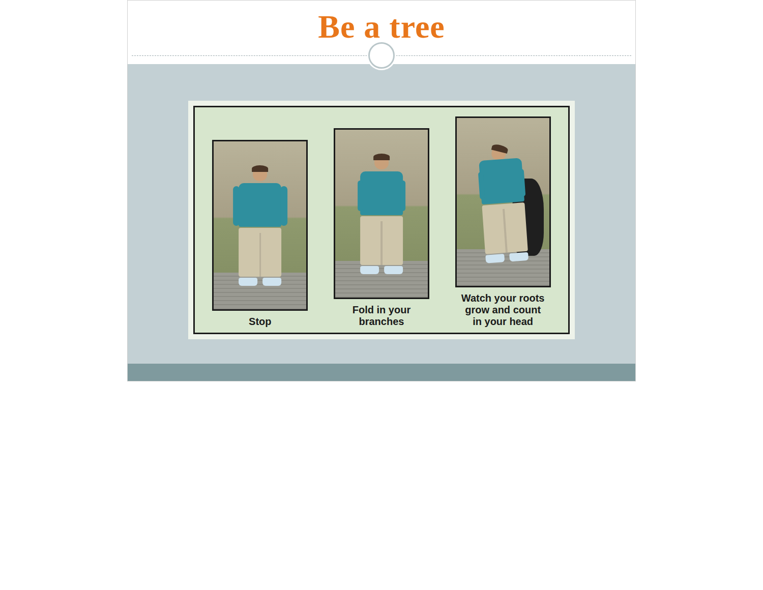Be a tree
Stop
Fold in your
branches
Watch your roots
grow and count
in your head